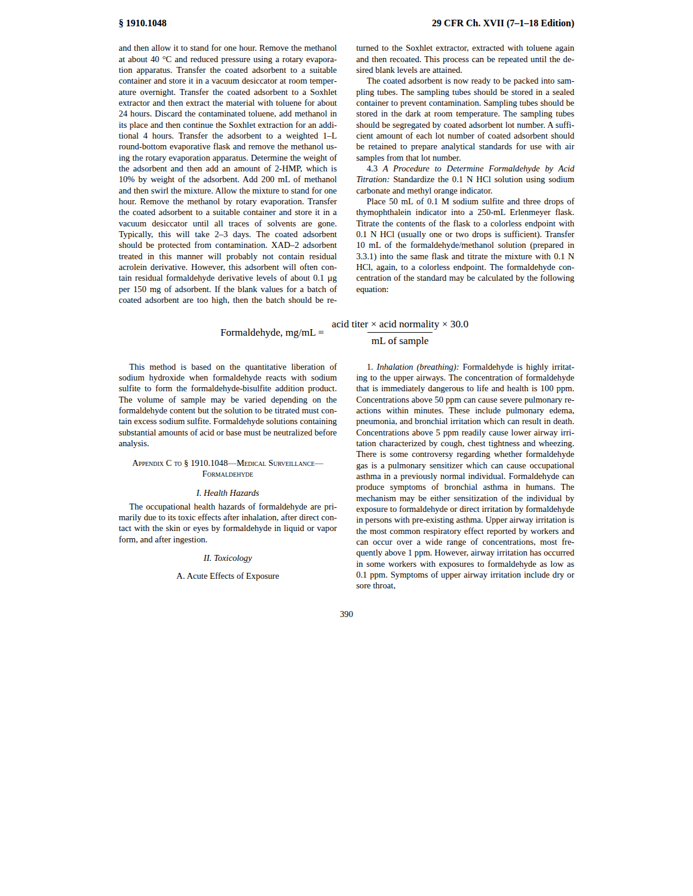§ 1910.1048 29 CFR Ch. XVII (7–1–18 Edition)
and then allow it to stand for one hour. Remove the methanol at about 40 °C and reduced pressure using a rotary evaporation apparatus. Transfer the coated adsorbent to a suitable container and store it in a vacuum desiccator at room temperature overnight. Transfer the coated adsorbent to a Soxhlet extractor and then extract the material with toluene for about 24 hours. Discard the contaminated toluene, add methanol in its place and then continue the Soxhlet extraction for an additional 4 hours. Transfer the adsorbent to a weighted 1–L round-bottom evaporative flask and remove the methanol using the rotary evaporation apparatus. Determine the weight of the adsorbent and then add an amount of 2-HMP, which is 10% by weight of the adsorbent. Add 200 mL of methanol and then swirl the mixture. Allow the mixture to stand for one hour. Remove the methanol by rotary evaporation. Transfer the coated adsorbent to a suitable container and store it in a vacuum desiccator until all traces of solvents are gone. Typically, this will take 2–3 days. The coated adsorbent should be protected from contamination. XAD–2 adsorbent treated in this manner will probably not contain residual acrolein derivative. However, this adsorbent will often contain residual formaldehyde derivative levels of about 0.1 µg per 150 mg of adsorbent. If the blank values for a batch of coated adsorbent are too high, then the batch should be returned to the Soxhlet extractor, extracted with toluene again and then recoated. This process can be repeated until the desired blank levels are attained.
The coated adsorbent is now ready to be packed into sampling tubes. The sampling tubes should be stored in a sealed container to prevent contamination. Sampling tubes should be stored in the dark at room temperature. The sampling tubes should be segregated by coated adsorbent lot number. A sufficient amount of each lot number of coated adsorbent should be retained to prepare analytical standards for use with air samples from that lot number.
4.3 A Procedure to Determine Formaldehyde by Acid Titration: Standardize the 0.1 N HCl solution using sodium carbonate and methyl orange indicator.
Place 50 mL of 0.1 M sodium sulfite and three drops of thymophthalein indicator into a 250-mL Erlenmeyer flask. Titrate the contents of the flask to a colorless endpoint with 0.1 N HCl (usually one or two drops is sufficient). Transfer 10 mL of the formaldehyde/methanol solution (prepared in 3.3.1) into the same flask and titrate the mixture with 0.1 N HCl, again, to a colorless endpoint. The formaldehyde concentration of the standard may be calculated by the following equation:
Formaldehyde, mg/mL = acid titer × acid normality × 30.0 mL of sample
This method is based on the quantitative liberation of sodium hydroxide when formaldehyde reacts with sodium sulfite to form the formaldehyde-bisulfite addition product. The volume of sample may be varied depending on the formaldehyde content but the solution to be titrated must contain excess sodium sulfite. Formaldehyde solutions containing substantial amounts of acid or base must be neutralized before analysis.
Appendix C to § 1910.1048—Medical Surveillance—Formaldehyde
I. Health Hazards
The occupational health hazards of formaldehyde are primarily due to its toxic effects after inhalation, after direct contact with the skin or eyes by formaldehyde in liquid or vapor form, and after ingestion.
II. Toxicology
A. Acute Effects of Exposure
1. Inhalation (breathing): Formaldehyde is highly irritating to the upper airways. The concentration of formaldehyde that is immediately dangerous to life and health is 100 ppm. Concentrations above 50 ppm can cause severe pulmonary reactions within minutes. These include pulmonary edema, pneumonia, and bronchial irritation which can result in death. Concentrations above 5 ppm readily cause lower airway irritation characterized by cough, chest tightness and wheezing. There is some controversy regarding whether formaldehyde gas is a pulmonary sensitizer which can cause occupational asthma in a previously normal individual. Formaldehyde can produce symptoms of bronchial asthma in humans. The mechanism may be either sensitization of the individual by exposure to formaldehyde or direct irritation by formaldehyde in persons with pre-existing asthma. Upper airway irritation is the most common respiratory effect reported by workers and can occur over a wide range of concentrations, most frequently above 1 ppm. However, airway irritation has occurred in some workers with exposures to formaldehyde as low as 0.1 ppm. Symptoms of upper airway irritation include dry or sore throat,
390